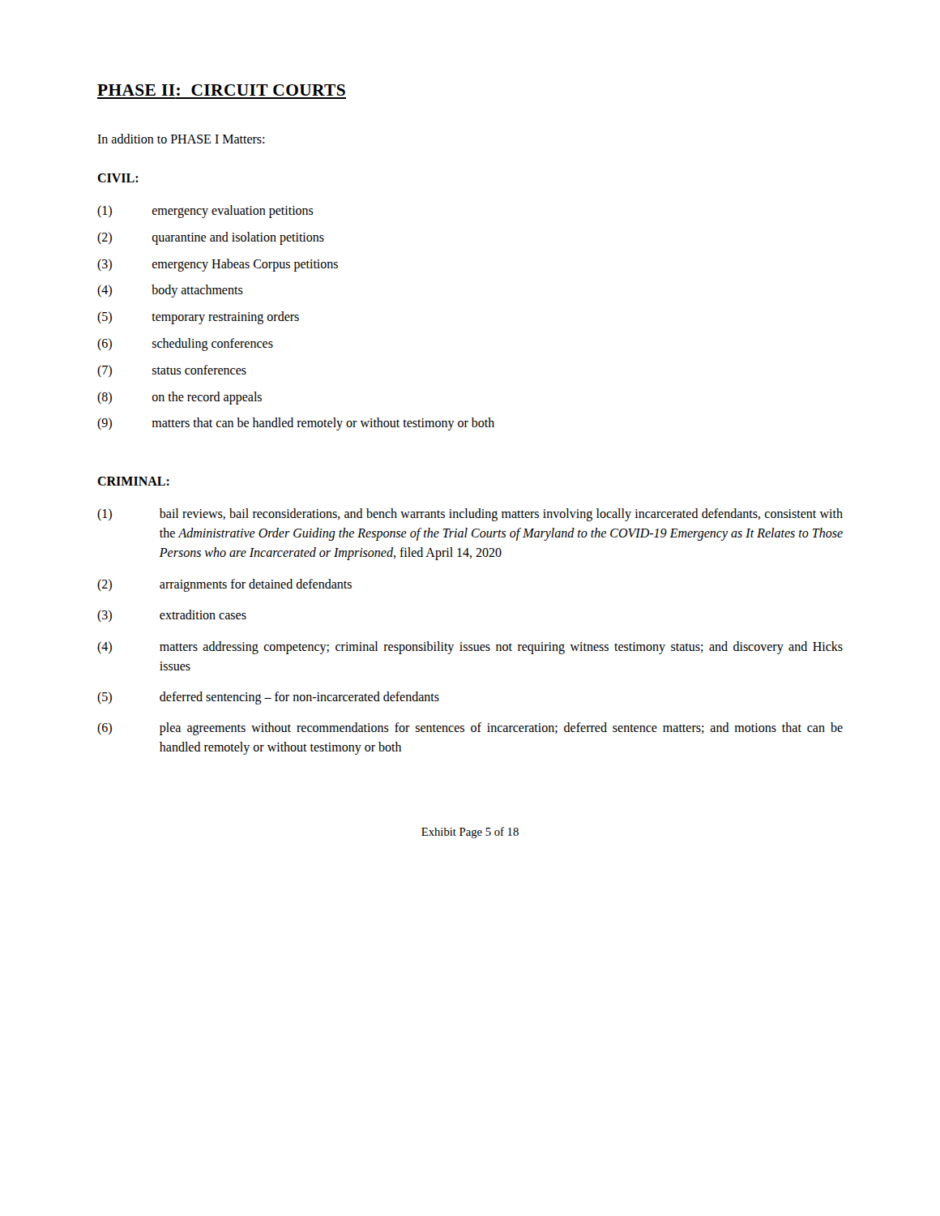PHASE II: CIRCUIT COURTS
In addition to PHASE I Matters:
CIVIL:
(1) emergency evaluation petitions
(2) quarantine and isolation petitions
(3) emergency Habeas Corpus petitions
(4) body attachments
(5) temporary restraining orders
(6) scheduling conferences
(7) status conferences
(8) on the record appeals
(9) matters that can be handled remotely or without testimony or both
CRIMINAL:
(1) bail reviews, bail reconsiderations, and bench warrants including matters involving locally incarcerated defendants, consistent with the Administrative Order Guiding the Response of the Trial Courts of Maryland to the COVID-19 Emergency as It Relates to Those Persons who are Incarcerated or Imprisoned, filed April 14, 2020
(2) arraignments for detained defendants
(3) extradition cases
(4) matters addressing competency; criminal responsibility issues not requiring witness testimony status; and discovery and Hicks issues
(5) deferred sentencing – for non-incarcerated defendants
(6) plea agreements without recommendations for sentences of incarceration; deferred sentence matters; and motions that can be handled remotely or without testimony or both
Exhibit Page 5 of 18